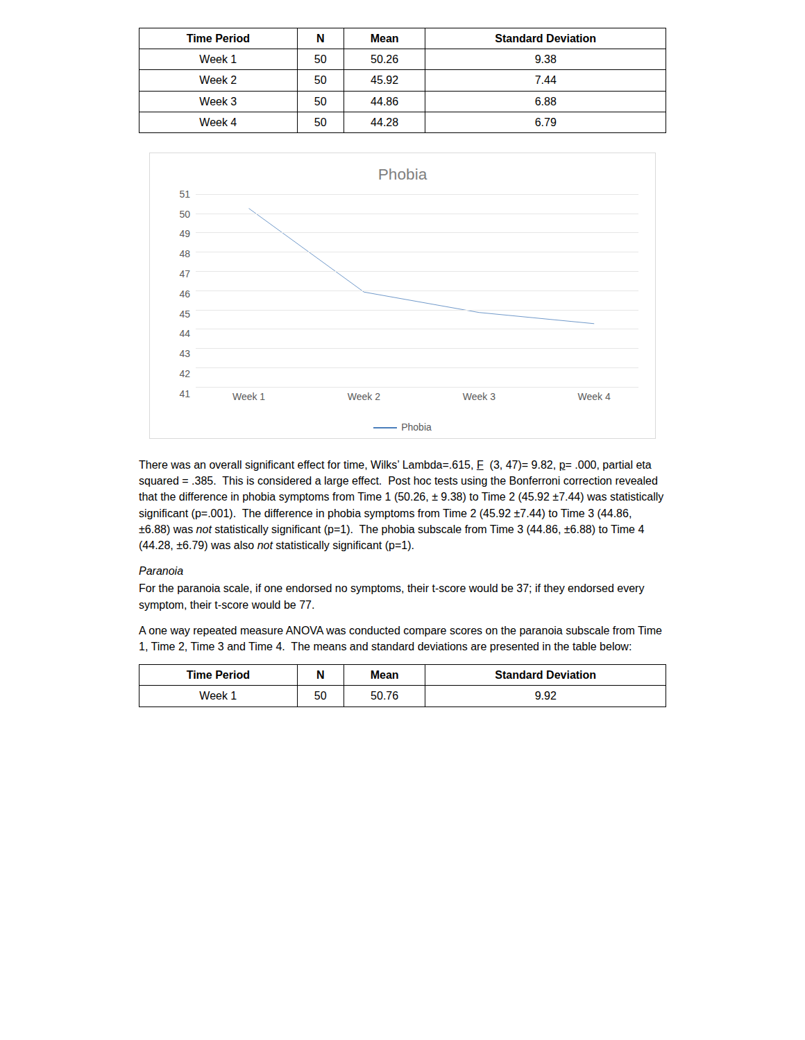| Time Period | N | Mean | Standard Deviation |
| --- | --- | --- | --- |
| Week 1 | 50 | 50.26 | 9.38 |
| Week 2 | 50 | 45.92 | 7.44 |
| Week 3 | 50 | 44.86 | 6.88 |
| Week 4 | 50 | 44.28 | 6.79 |
Phobia
51
50
49
48
47
46
45
44
43
42
41
Week 1
Week 2
Week 3
Week 4
Phobia
There was an overall significant effect for time, Wilks’ Lambda=.615, F (3, 47)= 9.82, p= .000, partial eta squared = .385. This is considered a large effect. Post hoc tests using the Bonferroni correction revealed that the difference in phobia symptoms from Time 1 (50.26, ± 9.38) to Time 2 (45.92 ±7.44) was statistically significant (p=.001). The difference in phobia symptoms from Time 2 (45.92 ±7.44) to Time 3 (44.86, ±6.88) was not statistically significant (p=1). The phobia subscale from Time 3 (44.86, ±6.88) to Time 4 (44.28, ±6.79) was also not statistically significant (p=1).
Paranoia
For the paranoia scale, if one endorsed no symptoms, their t-score would be 37; if they endorsed every symptom, their t-score would be 77.
A one way repeated measure ANOVA was conducted compare scores on the paranoia subscale from Time 1, Time 2, Time 3 and Time 4. The means and standard deviations are presented in the table below:
| Time Period | N | Mean | Standard Deviation |
| --- | --- | --- | --- |
| Week 1 | 50 | 50.76 | 9.92 |